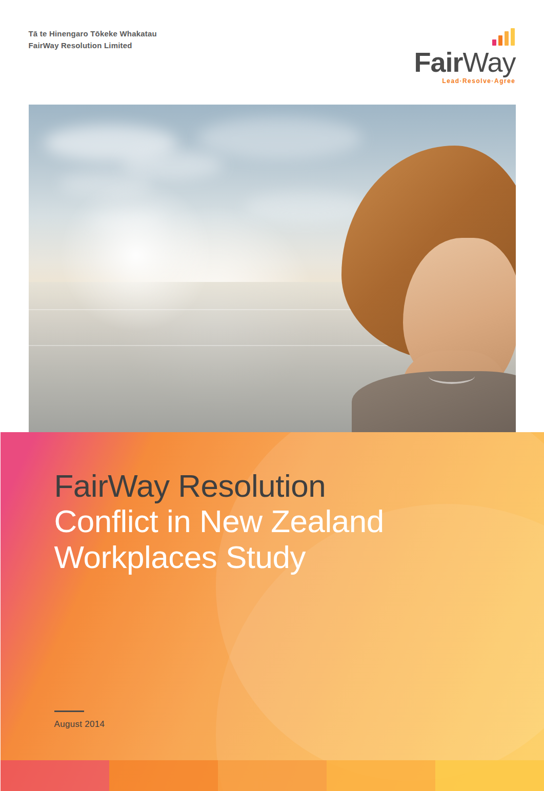Tā te Hinengaro Tōkeke Whakatau
FairWay Resolution Limited
Fair Way
Lead·Resolve·Agree
FairWay Resolution Conflict in New Zealand Workplaces Study
August 2014